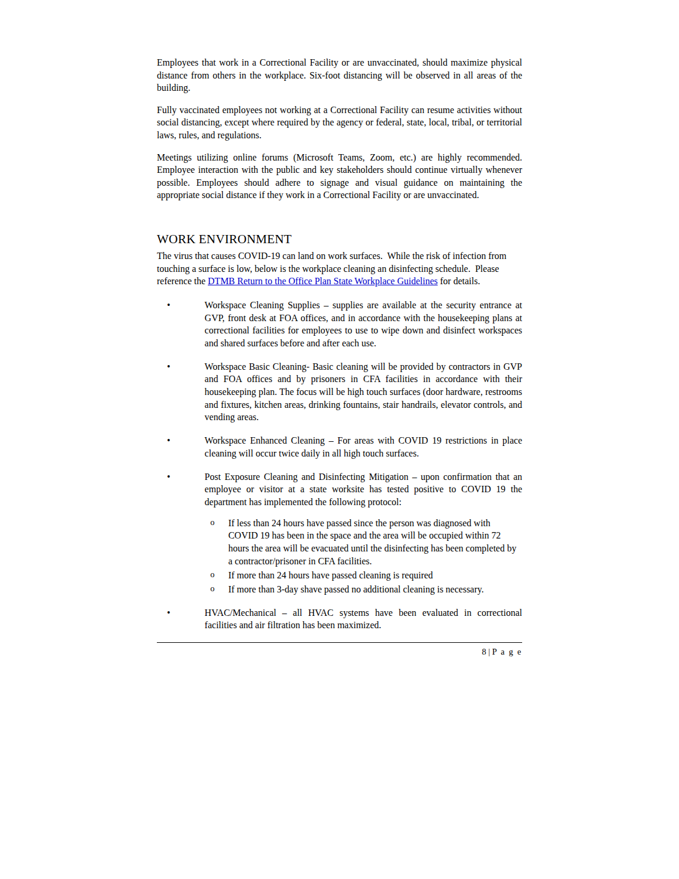Employees that work in a Correctional Facility or are unvaccinated, should maximize physical distance from others in the workplace. Six-foot distancing will be observed in all areas of the building.
Fully vaccinated employees not working at a Correctional Facility can resume activities without social distancing, except where required by the agency or federal, state, local, tribal, or territorial laws, rules, and regulations.
Meetings utilizing online forums (Microsoft Teams, Zoom, etc.) are highly recommended. Employee interaction with the public and key stakeholders should continue virtually whenever possible. Employees should adhere to signage and visual guidance on maintaining the appropriate social distance if they work in a Correctional Facility or are unvaccinated.
WORK ENVIRONMENT
The virus that causes COVID-19 can land on work surfaces. While the risk of infection from touching a surface is low, below is the workplace cleaning an disinfecting schedule. Please reference the DTMB Return to the Office Plan State Workplace Guidelines for details.
Workspace Cleaning Supplies – supplies are available at the security entrance at GVP, front desk at FOA offices, and in accordance with the housekeeping plans at correctional facilities for employees to use to wipe down and disinfect workspaces and shared surfaces before and after each use.
Workspace Basic Cleaning- Basic cleaning will be provided by contractors in GVP and FOA offices and by prisoners in CFA facilities in accordance with their housekeeping plan. The focus will be high touch surfaces (door hardware, restrooms and fixtures, kitchen areas, drinking fountains, stair handrails, elevator controls, and vending areas.
Workspace Enhanced Cleaning – For areas with COVID 19 restrictions in place cleaning will occur twice daily in all high touch surfaces.
Post Exposure Cleaning and Disinfecting Mitigation – upon confirmation that an employee or visitor at a state worksite has tested positive to COVID 19 the department has implemented the following protocol:
If less than 24 hours have passed since the person was diagnosed with COVID 19 has been in the space and the area will be occupied within 72 hours the area will be evacuated until the disinfecting has been completed by a contractor/prisoner in CFA facilities.
If more than 24 hours have passed cleaning is required
If more than 3-day shave passed no additional cleaning is necessary.
HVAC/Mechanical – all HVAC systems have been evaluated in correctional facilities and air filtration has been maximized.
8 | P a g e